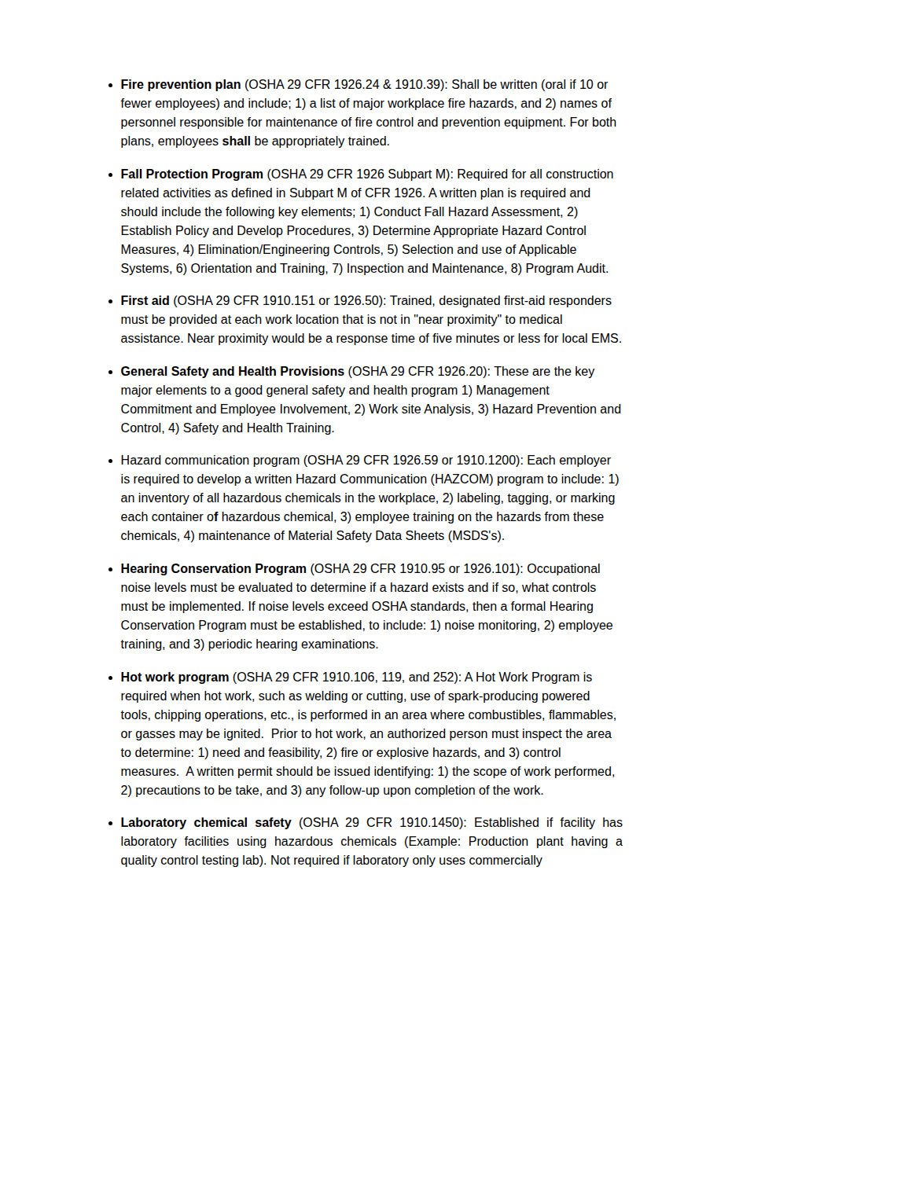Fire prevention plan (OSHA 29 CFR 1926.24 & 1910.39): Shall be written (oral if 10 or fewer employees) and include; 1) a list of major workplace fire hazards, and 2) names of personnel responsible for maintenance of fire control and prevention equipment. For both plans, employees shall be appropriately trained.
Fall Protection Program (OSHA 29 CFR 1926 Subpart M): Required for all construction related activities as defined in Subpart M of CFR 1926. A written plan is required and should include the following key elements; 1) Conduct Fall Hazard Assessment, 2) Establish Policy and Develop Procedures, 3) Determine Appropriate Hazard Control Measures, 4) Elimination/Engineering Controls, 5) Selection and use of Applicable Systems, 6) Orientation and Training, 7) Inspection and Maintenance, 8) Program Audit.
First aid (OSHA 29 CFR 1910.151 or 1926.50): Trained, designated first-aid responders must be provided at each work location that is not in "near proximity" to medical assistance. Near proximity would be a response time of five minutes or less for local EMS.
General Safety and Health Provisions (OSHA 29 CFR 1926.20): These are the key major elements to a good general safety and health program 1) Management Commitment and Employee Involvement, 2) Work site Analysis, 3) Hazard Prevention and Control, 4) Safety and Health Training.
Hazard communication program (OSHA 29 CFR 1926.59 or 1910.1200): Each employer is required to develop a written Hazard Communication (HAZCOM) program to include: 1) an inventory of all hazardous chemicals in the workplace, 2) labeling, tagging, or marking each container of hazardous chemical, 3) employee training on the hazards from these chemicals, 4) maintenance of Material Safety Data Sheets (MSDS's).
Hearing Conservation Program (OSHA 29 CFR 1910.95 or 1926.101): Occupational noise levels must be evaluated to determine if a hazard exists and if so, what controls must be implemented. If noise levels exceed OSHA standards, then a formal Hearing Conservation Program must be established, to include: 1) noise monitoring, 2) employee training, and 3) periodic hearing examinations.
Hot work program (OSHA 29 CFR 1910.106, 119, and 252): A Hot Work Program is required when hot work, such as welding or cutting, use of spark-producing powered tools, chipping operations, etc., is performed in an area where combustibles, flammables, or gasses may be ignited. Prior to hot work, an authorized person must inspect the area to determine: 1) need and feasibility, 2) fire or explosive hazards, and 3) control measures. A written permit should be issued identifying: 1) the scope of work performed, 2) precautions to be take, and 3) any follow-up upon completion of the work.
Laboratory chemical safety (OSHA 29 CFR 1910.1450): Established if facility has laboratory facilities using hazardous chemicals (Example: Production plant having a quality control testing lab). Not required if laboratory only uses commercially